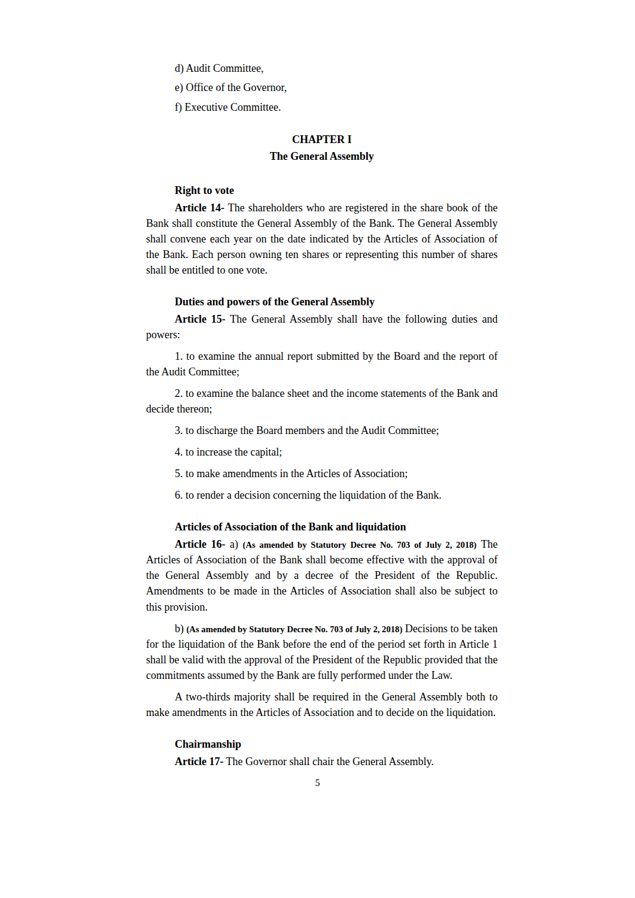d) Audit Committee,
e) Office of the Governor,
f) Executive Committee.
CHAPTER I
The General Assembly
Right to vote
Article 14- The shareholders who are registered in the share book of the Bank shall constitute the General Assembly of the Bank. The General Assembly shall convene each year on the date indicated by the Articles of Association of the Bank. Each person owning ten shares or representing this number of shares shall be entitled to one vote.
Duties and powers of the General Assembly
Article 15- The General Assembly shall have the following duties and powers:
1. to examine the annual report submitted by the Board and the report of the Audit Committee;
2. to examine the balance sheet and the income statements of the Bank and decide thereon;
3. to discharge the Board members and the Audit Committee;
4. to increase the capital;
5. to make amendments in the Articles of Association;
6. to render a decision concerning the liquidation of the Bank.
Articles of Association of the Bank and liquidation
Article 16- a) (As amended by Statutory Decree No. 703 of July 2, 2018) The Articles of Association of the Bank shall become effective with the approval of the General Assembly and by a decree of the President of the Republic. Amendments to be made in the Articles of Association shall also be subject to this provision.
b) (As amended by Statutory Decree No. 703 of July 2, 2018) Decisions to be taken for the liquidation of the Bank before the end of the period set forth in Article 1 shall be valid with the approval of the President of the Republic provided that the commitments assumed by the Bank are fully performed under the Law.
A two-thirds majority shall be required in the General Assembly both to make amendments in the Articles of Association and to decide on the liquidation.
Chairmanship
Article 17- The Governor shall chair the General Assembly.
5